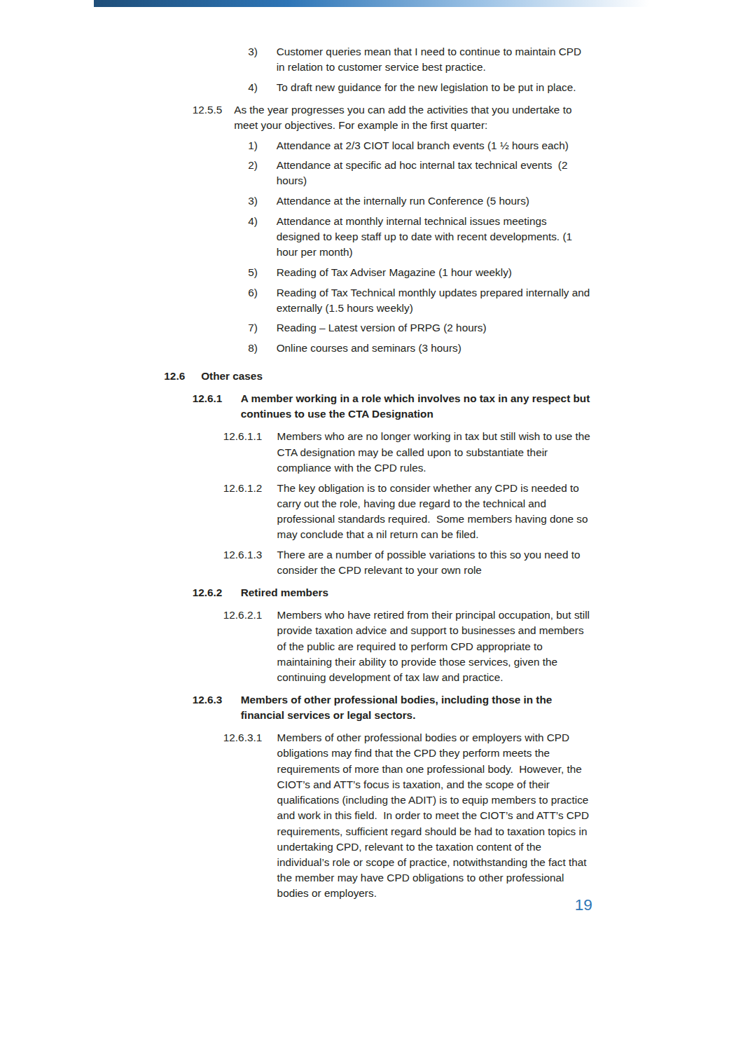3)
Customer queries mean that I need to continue to maintain CPD in relation to customer service best practice.
4)
To draft new guidance for the new legislation to be put in place.
12.5.5
As the year progresses you can add the activities that you undertake to meet your objectives. For example in the first quarter:
1)
Attendance at 2/3 CIOT local branch events (1 ½ hours each)
2)
Attendance at specific ad hoc internal tax technical events (2 hours)
3)
Attendance at the internally run Conference (5 hours)
4)
Attendance at monthly internal technical issues meetings designed to keep staff up to date with recent developments. (1 hour per month)
5)
Reading of Tax Adviser Magazine (1 hour weekly)
6)
Reading of Tax Technical monthly updates prepared internally and externally (1.5 hours weekly)
7)
Reading – Latest version of PRPG (2 hours)
8)
Online courses and seminars (3 hours)
12.6
Other cases
12.6.1
A member working in a role which involves no tax in any respect but continues to use the CTA Designation
12.6.1.1
Members who are no longer working in tax but still wish to use the CTA designation may be called upon to substantiate their compliance with the CPD rules.
12.6.1.2
The key obligation is to consider whether any CPD is needed to carry out the role, having due regard to the technical and professional standards required. Some members having done so may conclude that a nil return can be filed.
12.6.1.3
There are a number of possible variations to this so you need to consider the CPD relevant to your own role
12.6.2
Retired members
12.6.2.1
Members who have retired from their principal occupation, but still provide taxation advice and support to businesses and members of the public are required to perform CPD appropriate to maintaining their ability to provide those services, given the continuing development of tax law and practice.
12.6.3
Members of other professional bodies, including those in the financial services or legal sectors.
12.6.3.1
Members of other professional bodies or employers with CPD obligations may find that the CPD they perform meets the requirements of more than one professional body. However, the CIOT’s and ATT’s focus is taxation, and the scope of their qualifications (including the ADIT) is to equip members to practice and work in this field. In order to meet the CIOT’s and ATT’s CPD requirements, sufficient regard should be had to taxation topics in undertaking CPD, relevant to the taxation content of the individual’s role or scope of practice, notwithstanding the fact that the member may have CPD obligations to other professional bodies or employers.
19